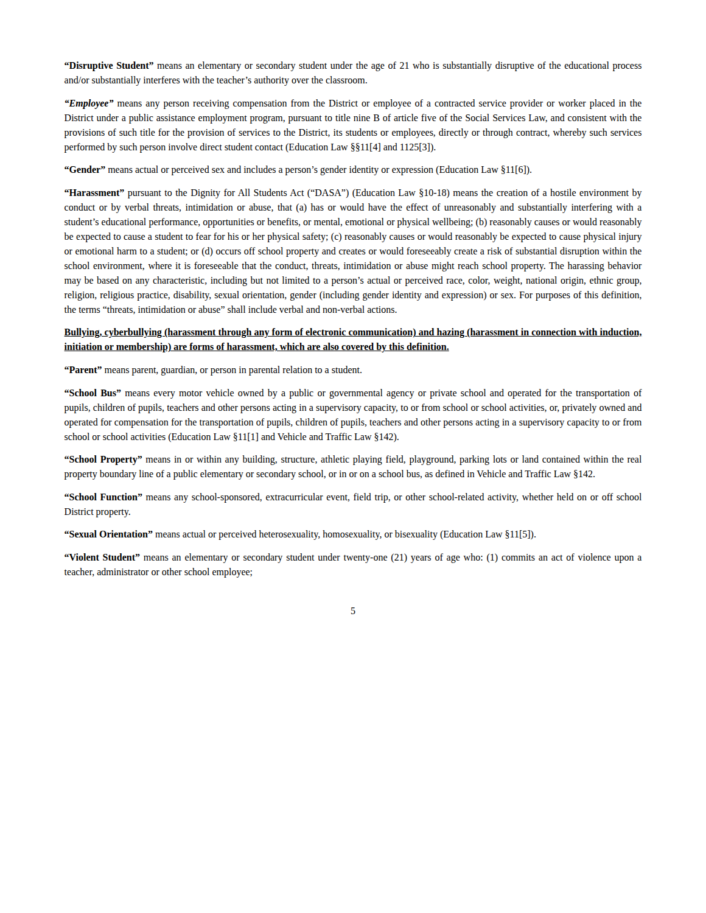“Disruptive Student” means an elementary or secondary student under the age of 21 who is substantially disruptive of the educational process and/or substantially interferes with the teacher’s authority over the classroom.
“Employee” means any person receiving compensation from the District or employee of a contracted service provider or worker placed in the District under a public assistance employment program, pursuant to title nine B of article five of the Social Services Law, and consistent with the provisions of such title for the provision of services to the District, its students or employees, directly or through contract, whereby such services performed by such person involve direct student contact (Education Law §§11[4] and 1125[3]).
“Gender” means actual or perceived sex and includes a person’s gender identity or expression (Education Law §11[6]).
“Harassment” pursuant to the Dignity for All Students Act (“DASA”) (Education Law §10-18) means the creation of a hostile environment by conduct or by verbal threats, intimidation or abuse, that (a) has or would have the effect of unreasonably and substantially interfering with a student’s educational performance, opportunities or benefits, or mental, emotional or physical wellbeing; (b) reasonably causes or would reasonably be expected to cause a student to fear for his or her physical safety; (c) reasonably causes or would reasonably be expected to cause physical injury or emotional harm to a student; or (d) occurs off school property and creates or would foreseeably create a risk of substantial disruption within the school environment, where it is foreseeable that the conduct, threats, intimidation or abuse might reach school property. The harassing behavior may be based on any characteristic, including but not limited to a person’s actual or perceived race, color, weight, national origin, ethnic group, religion, religious practice, disability, sexual orientation, gender (including gender identity and expression) or sex. For purposes of this definition, the terms “threats, intimidation or abuse” shall include verbal and non-verbal actions.
Bullying, cyberbullying (harassment through any form of electronic communication) and hazing (harassment in connection with induction, initiation or membership) are forms of harassment, which are also covered by this definition.
“Parent” means parent, guardian, or person in parental relation to a student.
“School Bus” means every motor vehicle owned by a public or governmental agency or private school and operated for the transportation of pupils, children of pupils, teachers and other persons acting in a supervisory capacity, to or from school or school activities, or, privately owned and operated for compensation for the transportation of pupils, children of pupils, teachers and other persons acting in a supervisory capacity to or from school or school activities (Education Law §11[1] and Vehicle and Traffic Law §142).
“School Property” means in or within any building, structure, athletic playing field, playground, parking lots or land contained within the real property boundary line of a public elementary or secondary school, or in or on a school bus, as defined in Vehicle and Traffic Law §142.
“School Function” means any school-sponsored, extracurricular event, field trip, or other school-related activity, whether held on or off school District property.
“Sexual Orientation” means actual or perceived heterosexuality, homosexuality, or bisexuality (Education Law §11[5]).
“Violent Student” means an elementary or secondary student under twenty-one (21) years of age who: (1) commits an act of violence upon a teacher, administrator or other school employee;
5